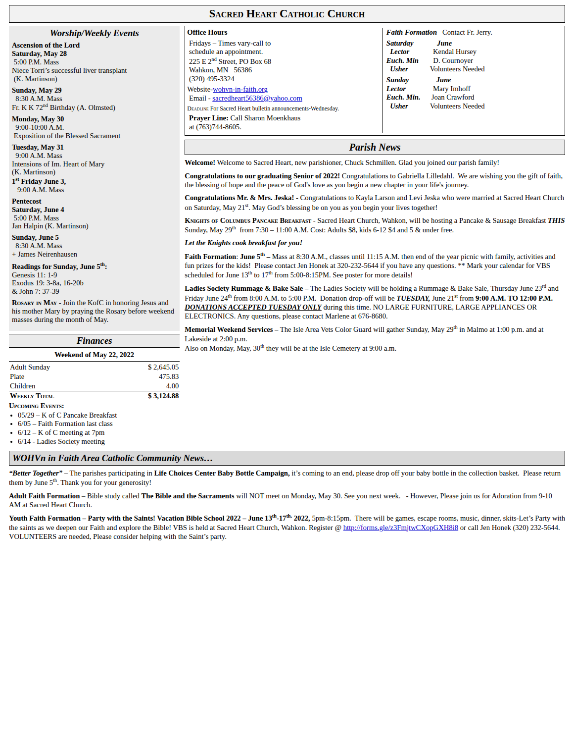Sacred Heart Catholic Church
Worship/Weekly Events
Ascension of the Lord
Saturday, May 28
5:00 P.M. Mass
Niece Torri’s successful liver transplant
(K. Martinson)
Sunday, May 29
8:30 A.M. Mass
Fr. K K 72nd Birthday (A. Olmsted)
Monday, May 30
9:00-10:00 A.M.
Exposition of the Blessed Sacrament
Tuesday, May 31
9:00 A.M. Mass
Intensions of Im. Heart of Mary
(K. Martinson)
1st Friday June 3,
9:00 A.M. Mass
Pentecost
Saturday, June 4
5:00 P.M. Mass
Jan Halpin (K. Martinson)
Sunday, June 5
8:30 A.M. Mass
+ James Neirenhausen
Readings for Sunday, June 5th:
Genesis 11: 1-9
Exodus 19: 3-8a, 16-20b
& John 7: 37-39
Rosary in May - Join the KofC in honoring Jesus and his mother Mary by praying the Rosary before weekend masses during the month of May.
Finances
Weekend of May 22, 2022
| Adult Sunday | $ 2,645.05 |
| Plate | 475.83 |
| Children | 4.00 |
| Weekly Total | $ 3,124.88 |
Upcoming Events:
05/29 – K of C Pancake Breakfast
6/05 – Faith Formation last class
6/12 – K of C meeting at 7pm
6/14 - Ladies Society meeting
Office Hours
Fridays – Times vary-call to
schedule an appointment.
225 E 2nd Street, PO Box 68
Wahkon, MN 56386
(320) 495-3324
Website-wohvn-in-faith.org
Email - sacredheart56386@yahoo.com
Deadline For Sacred Heart bulletin announcements-Wednesday.
Prayer Line: Call Sharon Moenkhaus
at (763)744-8605.
Faith Formation Contact Fr. Jerry.
Saturday June
Lector Kendal Hursey
Euch. Min D. Cournoyer
Usher Volunteers Needed
Sunday June
Lector Mary Imhoff
Euch. Min. Joan Crawford
Usher Volunteers Needed
Parish News
Welcome! Welcome to Sacred Heart, new parishioner, Chuck Schmillen. Glad you joined our parish family!
Congratulations to our graduating Senior of 2022! Congratulations to Gabriella Lilledahl. We are wishing you the gift of faith, the blessing of hope and the peace of God's love as you begin a new chapter in your life's journey.
Congratulations Mr. & Mrs. Jeska! - Congratulations to Kayla Larson and Levi Jeska who were married at Sacred Heart Church on Saturday, May 21st. May God’s blessing be on you as you begin your lives together!
Knights of Columbus Pancake Breakfast - Sacred Heart Church, Wahkon, will be hosting a Pancake & Sausage Breakfast THIS Sunday, May 29th from 7:30 – 11:00 A.M. Cost: Adults $8, kids 6-12 $4 and 5 & under free.
Let the Knights cook breakfast for you!
Faith Formation: June 5th – Mass at 8:30 A.M., classes until 11:15 A.M. then end of the year picnic with family, activities and fun prizes for the kids! Please contact Jen Honek at 320-232-5644 if you have any questions. ** Mark your calendar for VBS scheduled for June 13th to 17th from 5:00-8:15PM. See poster for more details!
Ladies Society Rummage & Bake Sale – The Ladies Society will be holding a Rummage & Bake Sale, Thursday June 23rd and Friday June 24th from 8:00 A.M. to 5:00 P.M. Donation drop-off will be TUESDAY, June 21st from 9:00 A.M. TO 12:00 P.M. DONATIONS ACCEPTED TUESDAY ONLY during this time. NO LARGE FURNITURE, LARGE APPLIANCES OR ELECTRONICS. Any questions, please contact Marlene at 676-8680.
Memorial Weekend Services – The Isle Area Vets Color Guard will gather Sunday, May 29th in Malmo at 1:00 p.m. and at Lakeside at 2:00 p.m.
Also on Monday, May, 30th they will be at the Isle Cemetery at 9:00 a.m.
WOHVn in Faith Area Catholic Community News…
“Better Together” – The parishes participating in Life Choices Center Baby Bottle Campaign, it’s coming to an end, please drop off your baby bottle in the collection basket. Please return them by June 5th. Thank you for your generosity!
Adult Faith Formation – Bible study called The Bible and the Sacraments will NOT meet on Monday, May 30. See you next week. - However, Please join us for Adoration from 9-10 AM at Sacred Heart Church.
Youth Faith Formation – Party with the Saints! Vacation Bible School 2022 – June 13th-17th, 2022, 5pm-8:15pm. There will be games, escape rooms, music, dinner, skits-Let’s Party with the saints as we deepen our Faith and explore the Bible! VBS is held at Sacred Heart Church, Wahkon. Register @ http://forms.gle/z3FmjtwCXopGXH8i8 or call Jen Honek (320) 232-5644. VOLUNTEERS are needed, Please consider helping with the Saint’s party.